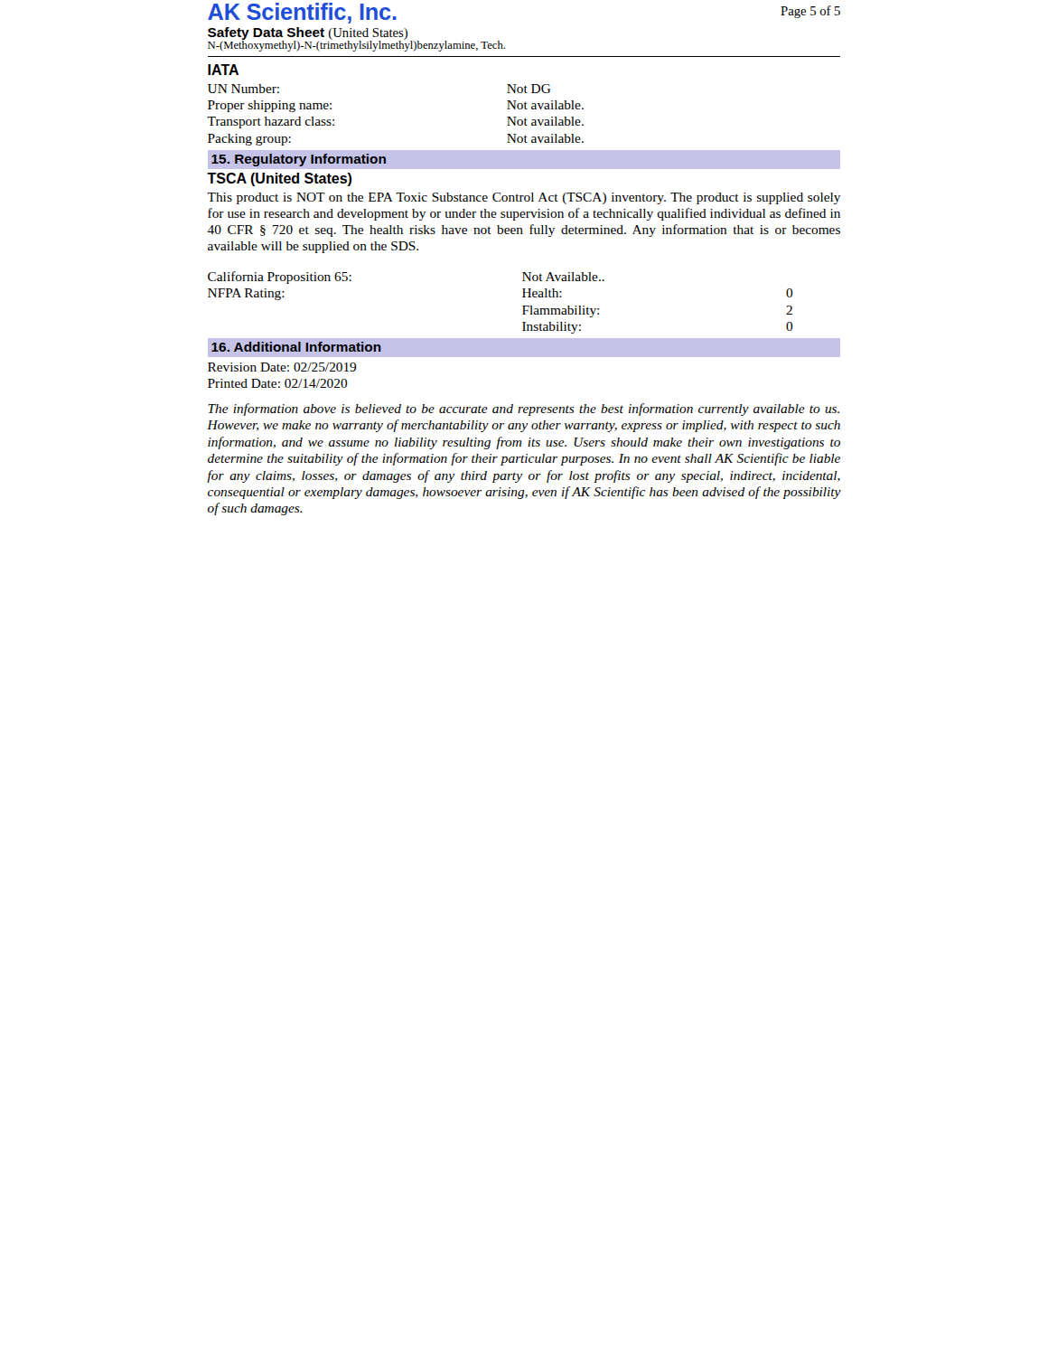Page 5 of 5
AK Scientific, Inc.
Safety Data Sheet (United States)
N-(Methoxymethyl)-N-(trimethylsilylmethyl)benzylamine, Tech.
IATA
| UN Number: | Not DG |
| Proper shipping name: | Not available. |
| Transport hazard class: | Not available. |
| Packing group: | Not available. |
15. Regulatory Information
TSCA (United States)
This product is NOT on the EPA Toxic Substance Control Act (TSCA) inventory. The product is supplied solely for use in research and development by or under the supervision of a technically qualified individual as defined in 40 CFR § 720 et seq. The health risks have not been fully determined. Any information that is or becomes available will be supplied on the SDS.
| California Proposition 65: | Not Available.. | |
| NFPA Rating: | Health: | 0 |
| | Flammability: | 2 |
| | Instability: | 0 |
16. Additional Information
Revision Date: 02/25/2019
Printed Date: 02/14/2020
The information above is believed to be accurate and represents the best information currently available to us. However, we make no warranty of merchantability or any other warranty, express or implied, with respect to such information, and we assume no liability resulting from its use. Users should make their own investigations to determine the suitability of the information for their particular purposes. In no event shall AK Scientific be liable for any claims, losses, or damages of any third party or for lost profits or any special, indirect, incidental, consequential or exemplary damages, howsoever arising, even if AK Scientific has been advised of the possibility of such damages.